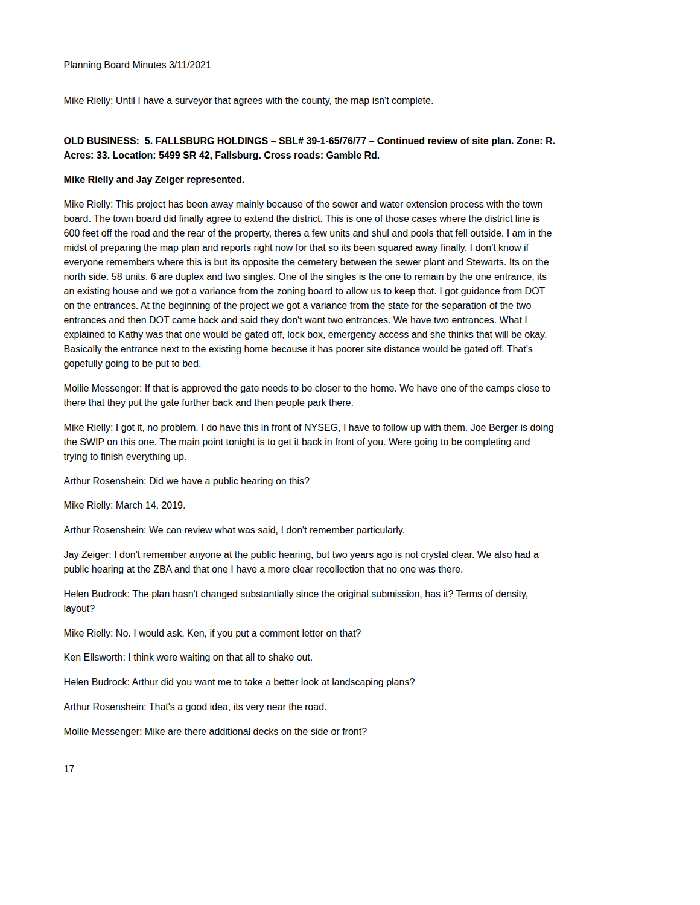Planning Board Minutes 3/11/2021
Mike Rielly: Until I have a surveyor that agrees with the county, the map isn't complete.
OLD BUSINESS: 5. FALLSBURG HOLDINGS – SBL# 39-1-65/76/77 – Continued review of site plan. Zone: R. Acres: 33. Location: 5499 SR 42, Fallsburg. Cross roads: Gamble Rd.
Mike Rielly and Jay Zeiger represented.
Mike Rielly: This project has been away mainly because of the sewer and water extension process with the town board. The town board did finally agree to extend the district. This is one of those cases where the district line is 600 feet off the road and the rear of the property, theres a few units and shul and pools that fell outside. I am in the midst of preparing the map plan and reports right now for that so its been squared away finally. I don't know if everyone remembers where this is but its opposite the cemetery between the sewer plant and Stewarts. Its on the north side. 58 units. 6 are duplex and two singles. One of the singles is the one to remain by the one entrance, its an existing house and we got a variance from the zoning board to allow us to keep that. I got guidance from DOT on the entrances. At the beginning of the project we got a variance from the state for the separation of the two entrances and then DOT came back and said they don't want two entrances. We have two entrances. What I explained to Kathy was that one would be gated off, lock box, emergency access and she thinks that will be okay. Basically the entrance next to the existing home because it has poorer site distance would be gated off. That's gopefully going to be put to bed.
Mollie Messenger: If that is approved the gate needs to be closer to the home. We have one of the camps close to there that they put the gate further back and then people park there.
Mike Rielly: I got it, no problem. I do have this in front of NYSEG, I have to follow up with them. Joe Berger is doing the SWIP on this one. The main point tonight is to get it back in front of you. Were going to be completing and trying to finish everything up.
Arthur Rosenshein: Did we have a public hearing on this?
Mike Rielly: March 14, 2019.
Arthur Rosenshein: We can review what was said, I don't remember particularly.
Jay Zeiger: I don't remember anyone at the public hearing, but two years ago is not crystal clear. We also had a public hearing at the ZBA and that one I have a more clear recollection that no one was there.
Helen Budrock: The plan hasn't changed substantially since the original submission, has it? Terms of density, layout?
Mike Rielly: No. I would ask, Ken, if you put a comment letter on that?
Ken Ellsworth: I think were waiting on that all to shake out.
Helen Budrock: Arthur did you want me to take a better look at landscaping plans?
Arthur Rosenshein: That's a good idea, its very near the road.
Mollie Messenger: Mike are there additional decks on the side or front?
17